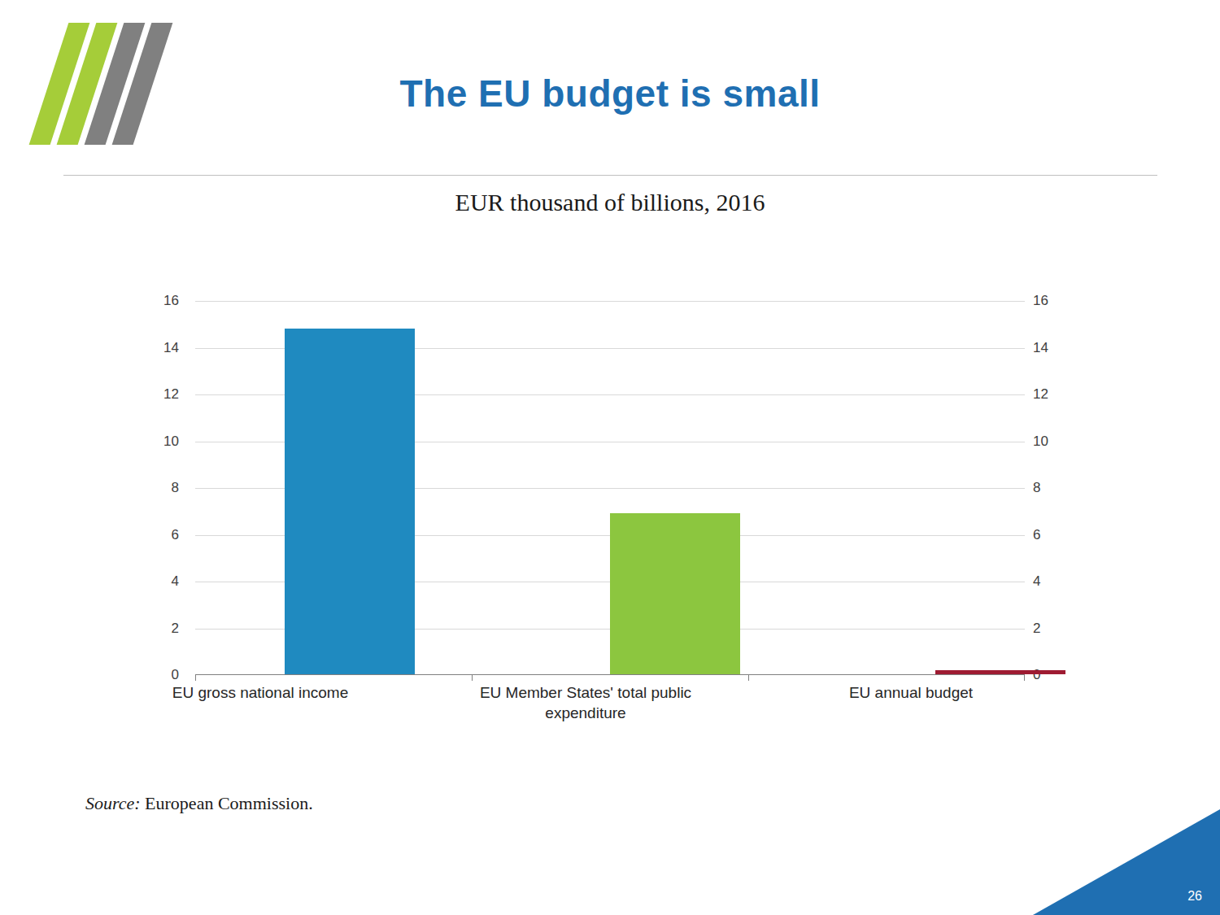The EU budget is small
EUR thousand of billions, 2016
16
14
12
10
8
6
4
2
0
16
14
12
10
8
6
4
2
0
EU gross national income
EU Member States' total public
expenditure
EU annual budget
Source: European Commission.
26